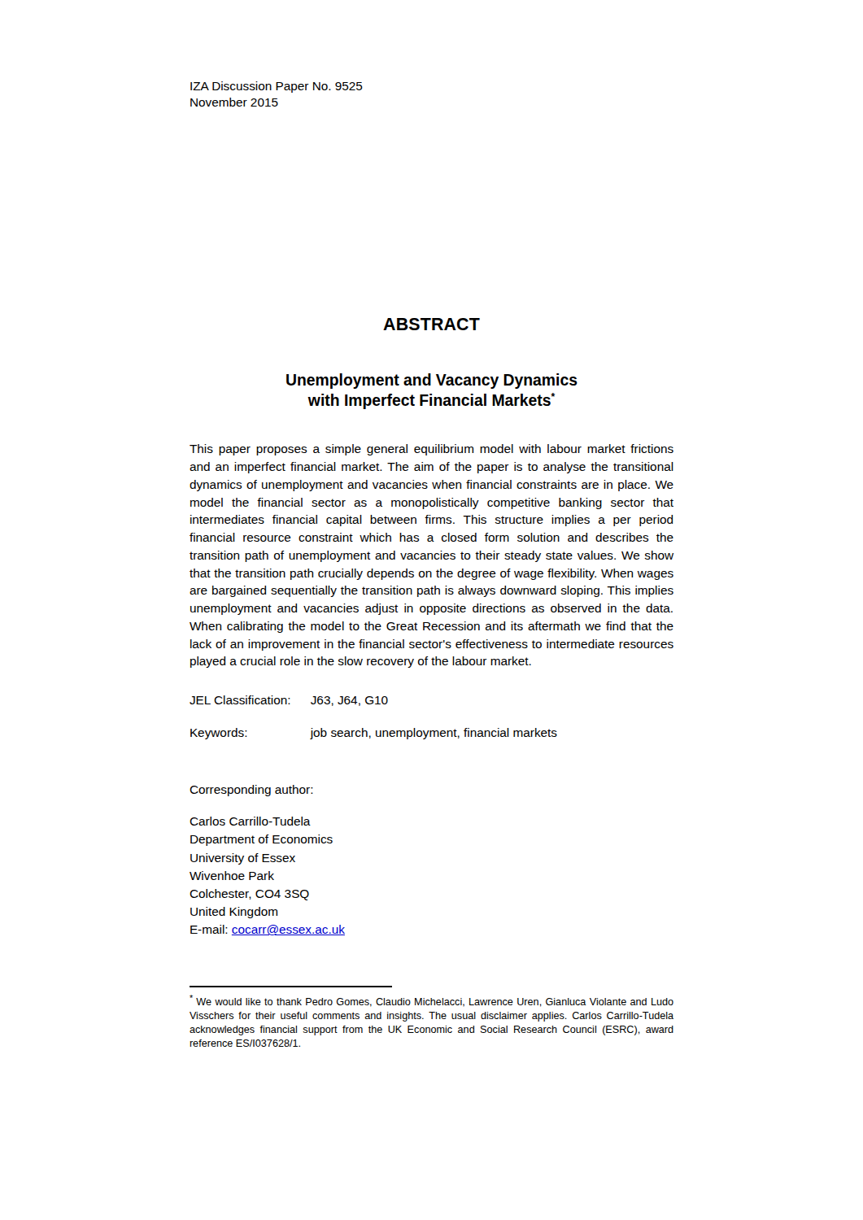IZA Discussion Paper No. 9525
November 2015
ABSTRACT
Unemployment and Vacancy Dynamics
with Imperfect Financial Markets*
This paper proposes a simple general equilibrium model with labour market frictions and an imperfect financial market. The aim of the paper is to analyse the transitional dynamics of unemployment and vacancies when financial constraints are in place. We model the financial sector as a monopolistically competitive banking sector that intermediates financial capital between firms. This structure implies a per period financial resource constraint which has a closed form solution and describes the transition path of unemployment and vacancies to their steady state values. We show that the transition path crucially depends on the degree of wage flexibility. When wages are bargained sequentially the transition path is always downward sloping. This implies unemployment and vacancies adjust in opposite directions as observed in the data. When calibrating the model to the Great Recession and its aftermath we find that the lack of an improvement in the financial sector's effectiveness to intermediate resources played a crucial role in the slow recovery of the labour market.
JEL Classification: J63, J64, G10
Keywords: job search, unemployment, financial markets
Corresponding author:
Carlos Carrillo-Tudela
Department of Economics
University of Essex
Wivenhoe Park
Colchester, CO4 3SQ
United Kingdom
E-mail: cocarr@essex.ac.uk
* We would like to thank Pedro Gomes, Claudio Michelacci, Lawrence Uren, Gianluca Violante and Ludo Visschers for their useful comments and insights. The usual disclaimer applies. Carlos Carrillo-Tudela acknowledges financial support from the UK Economic and Social Research Council (ESRC), award reference ES/I037628/1.